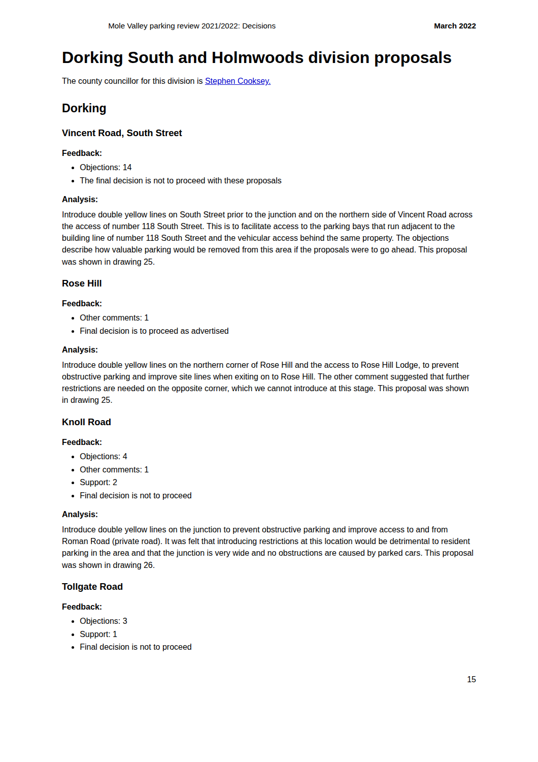Mole Valley parking review 2021/2022: Decisions March 2022
Dorking South and Holmwoods division proposals
The county councillor for this division is Stephen Cooksey.
Dorking
Vincent Road, South Street
Feedback:
Objections: 14
The final decision is not to proceed with these proposals
Analysis:
Introduce double yellow lines on South Street prior to the junction and on the northern side of Vincent Road across the access of number 118 South Street. This is to facilitate access to the parking bays that run adjacent to the building line of number 118 South Street and the vehicular access behind the same property. The objections describe how valuable parking would be removed from this area if the proposals were to go ahead. This proposal was shown in drawing 25.
Rose Hill
Feedback:
Other comments: 1
Final decision is to proceed as advertised
Analysis:
Introduce double yellow lines on the northern corner of Rose Hill and the access to Rose Hill Lodge, to prevent obstructive parking and improve site lines when exiting on to Rose Hill. The other comment suggested that further restrictions are needed on the opposite corner, which we cannot introduce at this stage. This proposal was shown in drawing 25.
Knoll Road
Feedback:
Objections: 4
Other comments: 1
Support: 2
Final decision is not to proceed
Analysis:
Introduce double yellow lines on the junction to prevent obstructive parking and improve access to and from Roman Road (private road). It was felt that introducing restrictions at this location would be detrimental to resident parking in the area and that the junction is very wide and no obstructions are caused by parked cars. This proposal was shown in drawing 26.
Tollgate Road
Feedback:
Objections: 3
Support: 1
Final decision is not to proceed
15